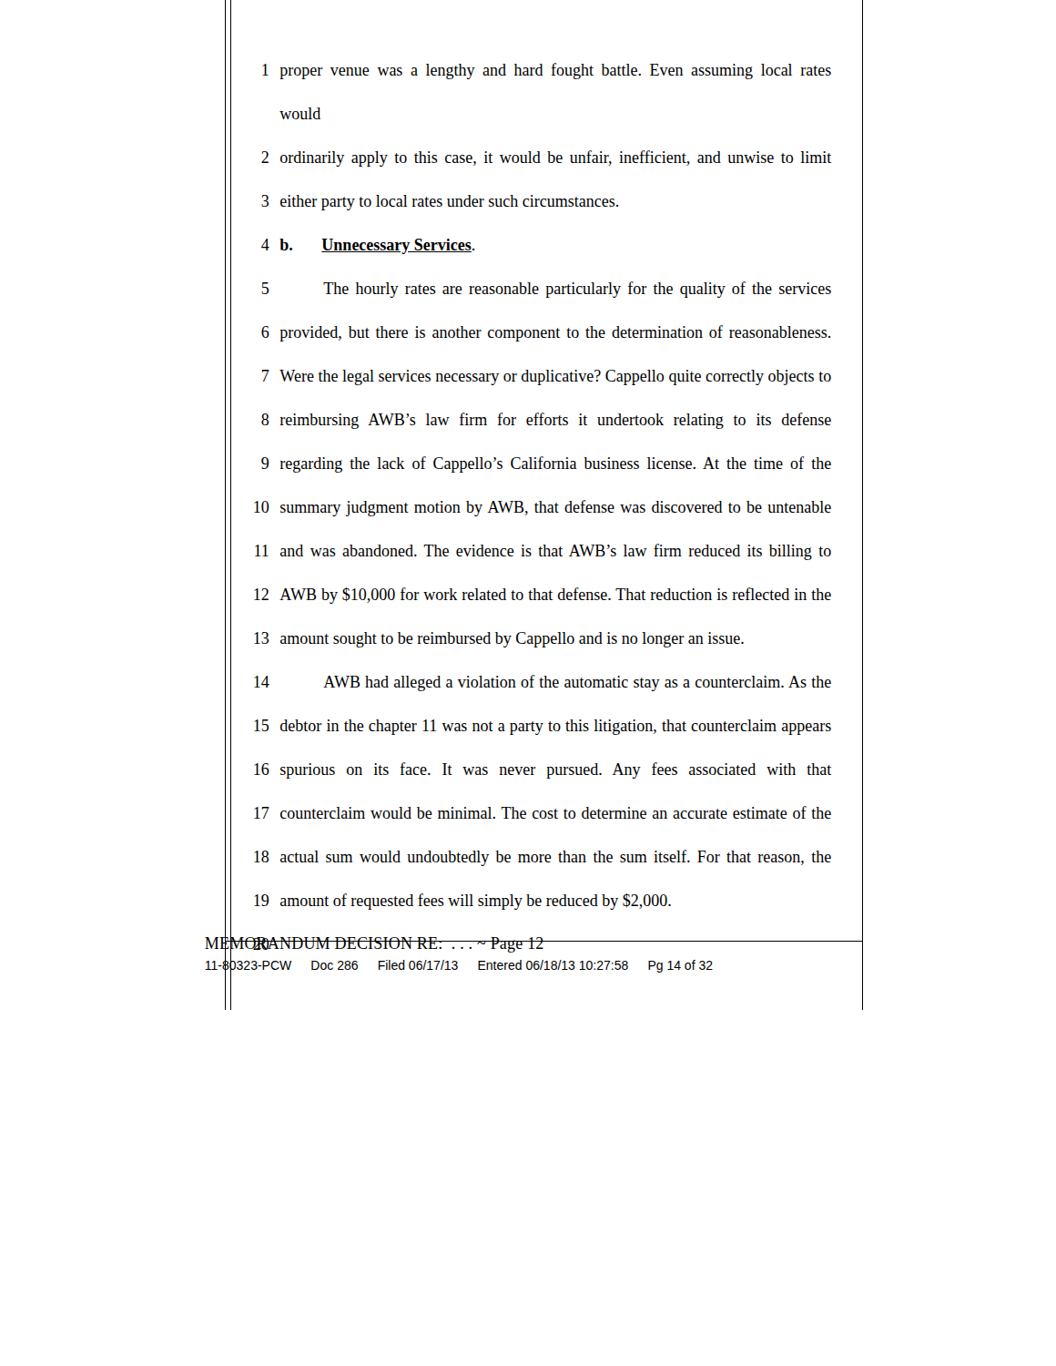| 1 | proper venue was a lengthy and hard fought battle. Even assuming local rates would |
| 2 | ordinarily apply to this case, it would be unfair, inefficient, and unwise to limit |
| 3 | either party to local rates under such circumstances. |
| 4 | b. Unnecessary Services . |
| 5 | The hourly rates are reasonable particularly for the quality of the services |
| 6 | provided, but there is another component to the determination of reasonableness. |
| 7 | Were the legal services necessary or duplicative? Cappello quite correctly objects to |
| 8 | reimbursing AWB’s law firm for efforts it undertook relating to its defense |
| 9 | regarding the lack of Cappello’s California business license. At the time of the |
| 10 | summary judgment motion by AWB, that defense was discovered to be untenable |
| 11 | and was abandoned. The evidence is that AWB’s law firm reduced its billing to |
| 12 | AWB by $10,000 for work related to that defense. That reduction is reflected in the |
| 13 | amount sought to be reimbursed by Cappello and is no longer an issue. |
| 14 | AWB had alleged a violation of the automatic stay as a counterclaim. As the |
| 15 | debtor in the chapter 11 was not a party to this litigation, that counterclaim appears |
| 16 | spurious on its face. It was never pursued. Any fees associated with that |
| 17 | counterclaim would be minimal. The cost to determine an accurate estimate of the |
| 18 | actual sum would undoubtedly be more than the sum itself. For that reason, the |
| 19 | amount of requested fees will simply be reduced by $2,000. |
| 20 | |
MEMORANDUM DECISION RE: . . . ~ Page 12
11-80323-PCW Doc 286 Filed 06/17/13 Entered 06/18/13 10:27:58 Pg 14 of 32